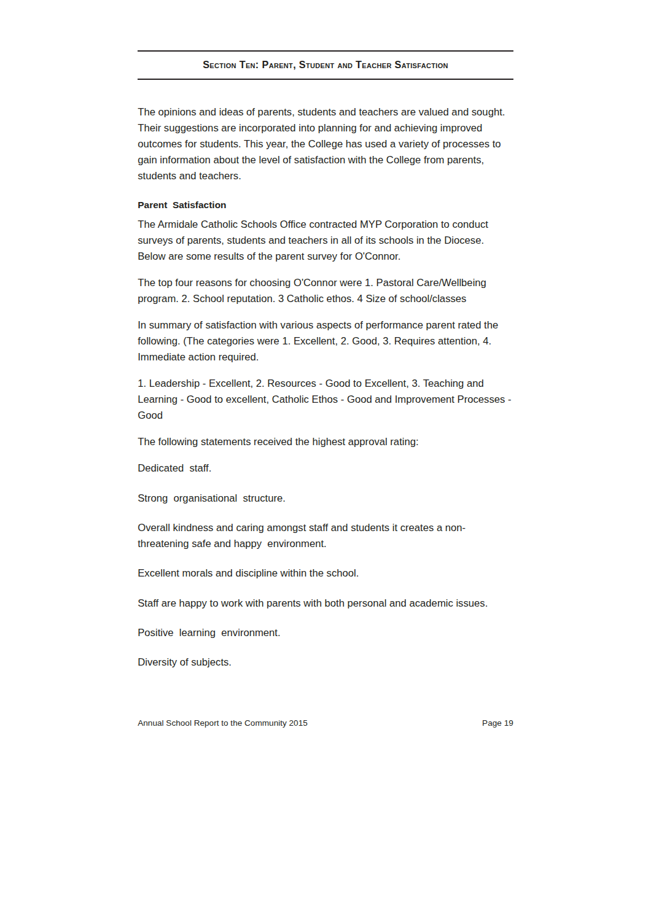Section Ten: Parent, Student and Teacher Satisfaction
The opinions and ideas of parents, students and teachers are valued and sought. Their suggestions are incorporated into planning for and achieving improved outcomes for students. This year, the College has used a variety of processes to gain information about the level of satisfaction with the College from parents, students and teachers.
Parent Satisfaction
The Armidale Catholic Schools Office contracted MYP Corporation to conduct surveys of parents, students and teachers in all of its schools in the Diocese. Below are some results of the parent survey for O'Connor.
The top four reasons for choosing O'Connor were 1. Pastoral Care/Wellbeing program. 2. School reputation. 3 Catholic ethos. 4 Size of school/classes
In summary of satisfaction with various aspects of performance parent rated the following. (The categories were 1. Excellent, 2. Good, 3. Requires attention, 4. Immediate action required.
1. Leadership - Excellent, 2. Resources - Good to Excellent, 3. Teaching and Learning - Good to excellent, Catholic Ethos - Good and Improvement Processes - Good
The following statements received the highest approval rating:
Dedicated staff.
Strong organisational structure.
Overall kindness and caring amongst staff and students it creates a non-threatening safe and happy environment.
Excellent morals and discipline within the school.
Staff are happy to work with parents with both personal and academic issues.
Positive learning environment.
Diversity of subjects.
Annual School Report to the Community 2015 Page 19